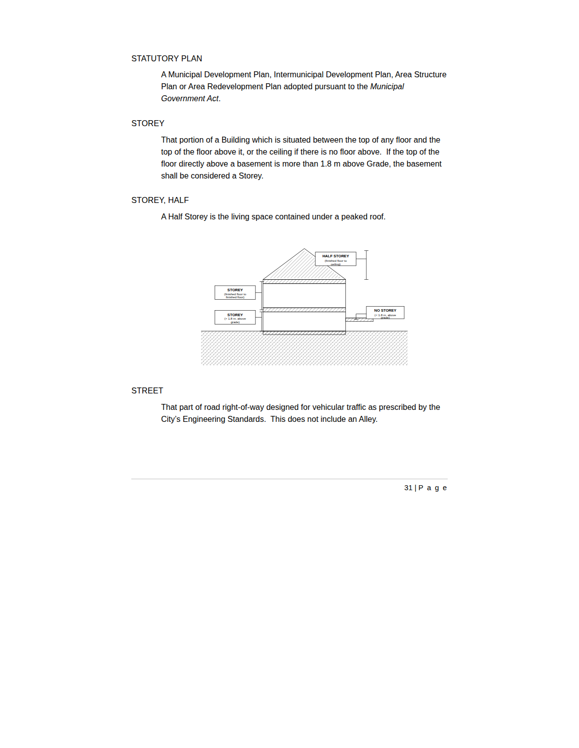Statutory Plan
A Municipal Development Plan, Intermunicipal Development Plan, Area Structure Plan or Area Redevelopment Plan adopted pursuant to the Municipal Government Act.
Storey
That portion of a Building which is situated between the top of any floor and the top of the floor above it, or the ceiling if there is no floor above. If the top of the floor directly above a basement is more than 1.8 m above Grade, the basement shall be considered a Storey.
Storey, Half
A Half Storey is the living space contained under a peaked roof.
HALF STOREY (finished floor to ceiling) STOREY (finished floor to finished floor) STOREY (> 1.8 m. above grade) NO STOREY (< 1.8 m. above grade)
Street
That part of road right-of-way designed for vehicular traffic as prescribed by the City’s Engineering Standards. This does not include an Alley.
31 | P a g e